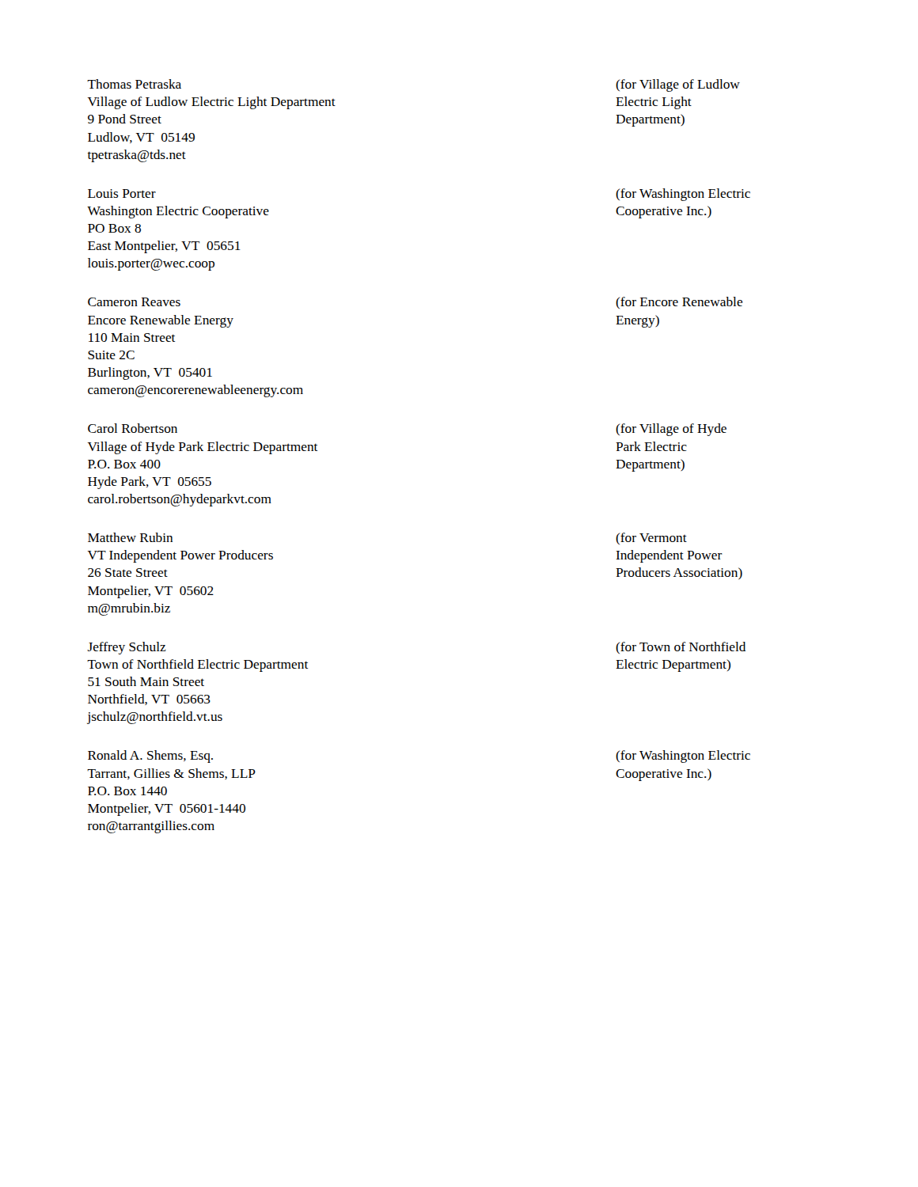Thomas Petraska Village of Ludlow Electric Light Department 9 Pond Street Ludlow, VT 05149 tpetraska@tds.net
(for Village of Ludlow Electric Light Department)
Louis Porter Washington Electric Cooperative PO Box 8 East Montpelier, VT 05651 louis.porter@wec.coop
(for Washington Electric Cooperative Inc.)
Cameron Reaves Encore Renewable Energy 110 Main Street Suite 2C Burlington, VT 05401 cameron@encorerenewableenergy.com
(for Encore Renewable Energy)
Carol Robertson Village of Hyde Park Electric Department P.O. Box 400 Hyde Park, VT 05655 carol.robertson@hydeparkvt.com
(for Village of Hyde Park Electric Department)
Matthew Rubin VT Independent Power Producers 26 State Street Montpelier, VT 05602 m@mrubin.biz
(for Vermont Independent Power Producers Association)
Jeffrey Schulz Town of Northfield Electric Department 51 South Main Street Northfield, VT 05663 jschulz@northfield.vt.us
(for Town of Northfield Electric Department)
Ronald A. Shems, Esq. Tarrant, Gillies & Shems, LLP P.O. Box 1440 Montpelier, VT 05601-1440 ron@tarrantgillies.com
(for Washington Electric Cooperative Inc.)